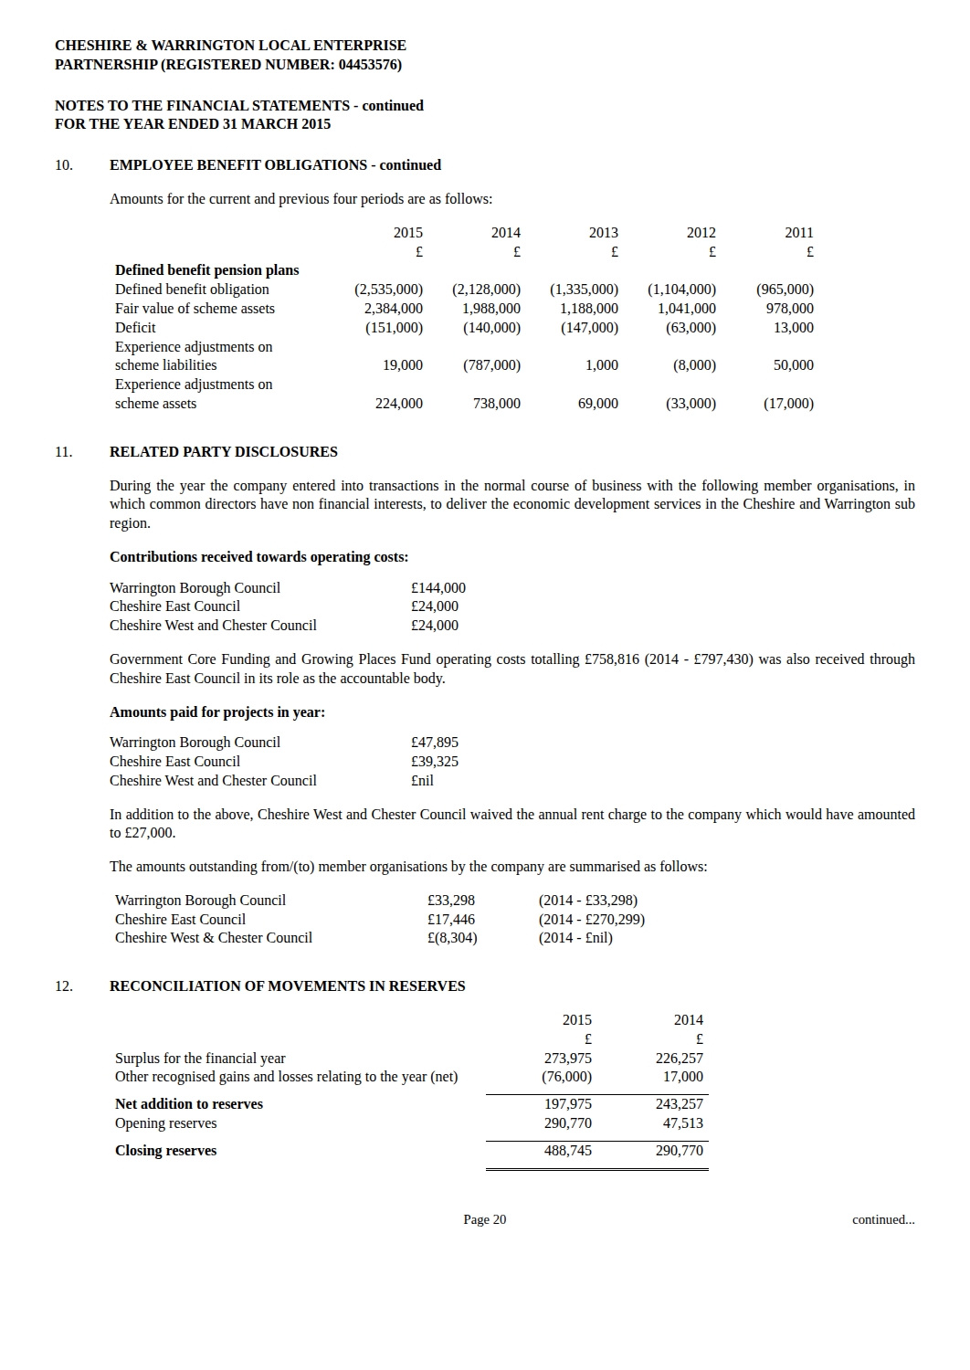CHESHIRE & WARRINGTON LOCAL ENTERPRISE
PARTNERSHIP (REGISTERED NUMBER: 04453576)
NOTES TO THE FINANCIAL STATEMENTS - continued
FOR THE YEAR ENDED 31 MARCH 2015
10.
EMPLOYEE BENEFIT OBLIGATIONS - continued
Amounts for the current and previous four periods are as follows:
| | 2015 | 2014 | 2013 | 2012 | 2011 |
| | £ | £ | £ | £ | £ |
| Defined benefit pension plans | | | | | |
| Defined benefit obligation | (2,535,000) | (2,128,000) | (1,335,000) | (1,104,000) | (965,000) |
| Fair value of scheme assets | 2,384,000 | 1,988,000 | 1,188,000 | 1,041,000 | 978,000 |
| Deficit | (151,000) | (140,000) | (147,000) | (63,000) | 13,000 |
| Experience adjustments on | | | | | |
| scheme liabilities | 19,000 | (787,000) | 1,000 | (8,000) | 50,000 |
| Experience adjustments on | | | | | |
| scheme assets | 224,000 | 738,000 | 69,000 | (33,000) | (17,000) |
11.
RELATED PARTY DISCLOSURES
During the year the company entered into transactions in the normal course of business with the following member organisations, in which common directors have non financial interests, to deliver the economic development services in the Cheshire and Warrington sub region.
Contributions received towards operating costs:
| Warrington Borough Council | £144,000 |
| Cheshire East Council | £24,000 |
| Cheshire West and Chester Council | £24,000 |
Government Core Funding and Growing Places Fund operating costs totalling £758,816 (2014 - £797,430) was also received through Cheshire East Council in its role as the accountable body.
Amounts paid for projects in year:
| Warrington Borough Council | £47,895 |
| Cheshire East Council | £39,325 |
| Cheshire West and Chester Council | £nil |
In addition to the above, Cheshire West and Chester Council waived the annual rent charge to the company which would have amounted to £27,000.
The amounts outstanding from/(to) member organisations by the company are summarised as follows:
| Warrington Borough Council | £33,298 | (2014 - £33,298) |
| Cheshire East Council | £17,446 | (2014 - £270,299) |
| Cheshire West & Chester Council | £(8,304) | (2014 - £nil) |
12.
RECONCILIATION OF MOVEMENTS IN RESERVES
| | 2015 | 2014 |
| | £ | £ |
| Surplus for the financial year | 273,975 | 226,257 |
| Other recognised gains and losses relating to the year (net) | (76,000) | 17,000 |
| Net addition to reserves | 197,975 | 243,257 |
| Opening reserves | 290,770 | 47,513 |
| Closing reserves | 488,745 | 290,770 |
Page 20
continued...